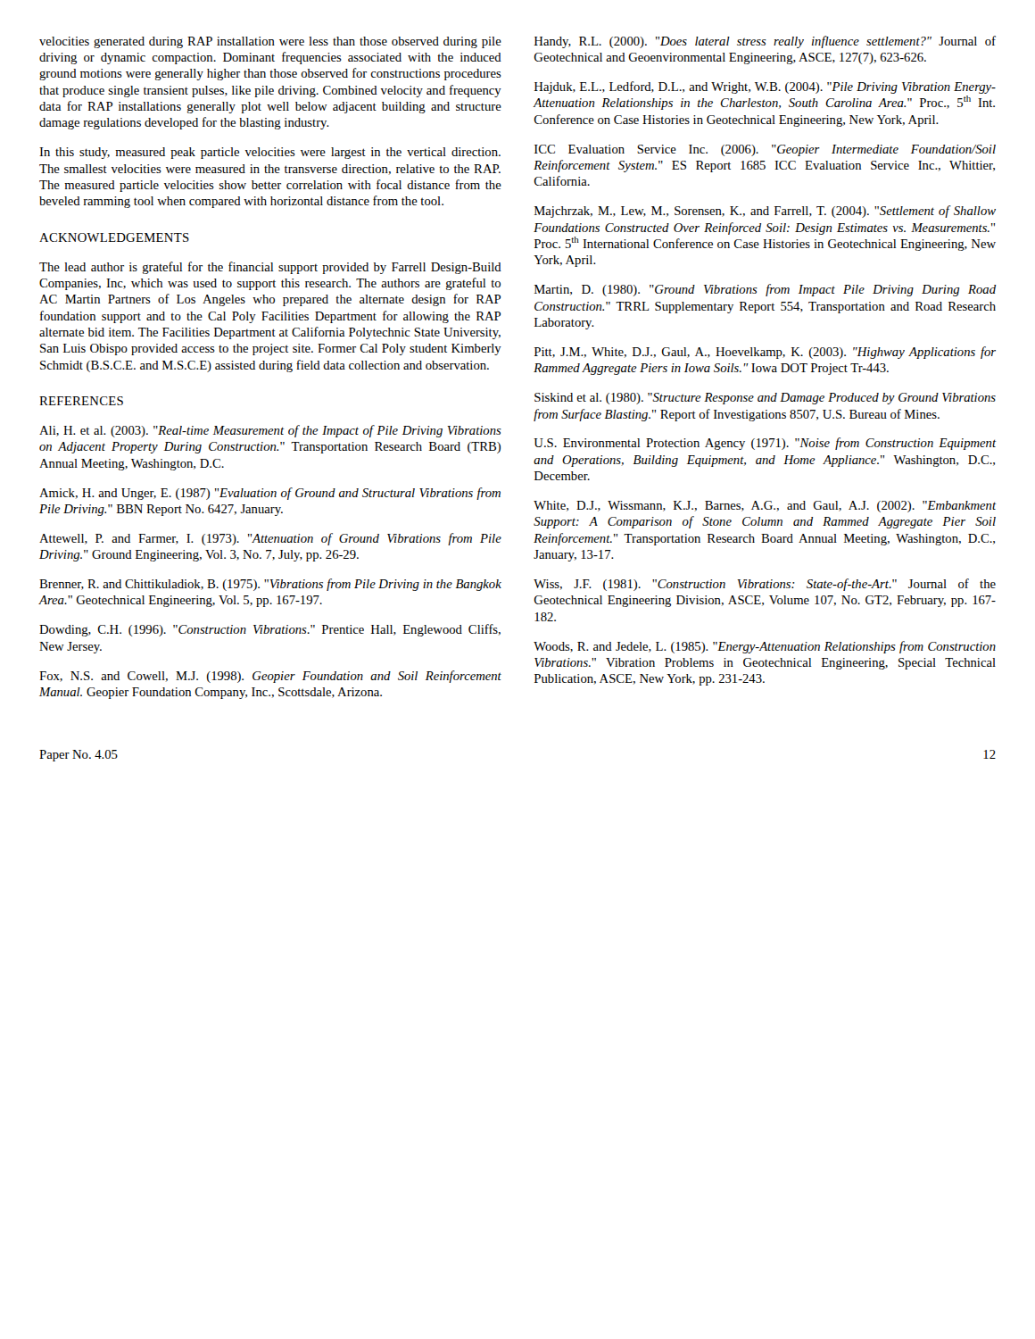velocities generated during RAP installation were less than those observed during pile driving or dynamic compaction. Dominant frequencies associated with the induced ground motions were generally higher than those observed for constructions procedures that produce single transient pulses, like pile driving. Combined velocity and frequency data for RAP installations generally plot well below adjacent building and structure damage regulations developed for the blasting industry.
In this study, measured peak particle velocities were largest in the vertical direction. The smallest velocities were measured in the transverse direction, relative to the RAP. The measured particle velocities show better correlation with focal distance from the beveled ramming tool when compared with horizontal distance from the tool.
Acknowledgements
The lead author is grateful for the financial support provided by Farrell Design-Build Companies, Inc, which was used to support this research. The authors are grateful to AC Martin Partners of Los Angeles who prepared the alternate design for RAP foundation support and to the Cal Poly Facilities Department for allowing the RAP alternate bid item. The Facilities Department at California Polytechnic State University, San Luis Obispo provided access to the project site. Former Cal Poly student Kimberly Schmidt (B.S.C.E. and M.S.C.E) assisted during field data collection and observation.
References
Ali, H. et al. (2003). "Real-time Measurement of the Impact of Pile Driving Vibrations on Adjacent Property During Construction." Transportation Research Board (TRB) Annual Meeting, Washington, D.C.
Amick, H. and Unger, E. (1987) "Evaluation of Ground and Structural Vibrations from Pile Driving." BBN Report No. 6427, January.
Attewell, P. and Farmer, I. (1973). "Attenuation of Ground Vibrations from Pile Driving." Ground Engineering, Vol. 3, No. 7, July, pp. 26-29.
Brenner, R. and Chittikuladiok, B. (1975). "Vibrations from Pile Driving in the Bangkok Area." Geotechnical Engineering, Vol. 5, pp. 167-197.
Dowding, C.H. (1996). "Construction Vibrations." Prentice Hall, Englewood Cliffs, New Jersey.
Fox, N.S. and Cowell, M.J. (1998). Geopier Foundation and Soil Reinforcement Manual. Geopier Foundation Company, Inc., Scottsdale, Arizona.
Handy, R.L. (2000). "Does lateral stress really influence settlement?" Journal of Geotechnical and Geoenvironmental Engineering, ASCE, 127(7), 623-626.
Hajduk, E.L., Ledford, D.L., and Wright, W.B. (2004). "Pile Driving Vibration Energy-Attenuation Relationships in the Charleston, South Carolina Area." Proc., 5th Int. Conference on Case Histories in Geotechnical Engineering, New York, April.
ICC Evaluation Service Inc. (2006). "Geopier Intermediate Foundation/Soil Reinforcement System." ES Report 1685 ICC Evaluation Service Inc., Whittier, California.
Majchrzak, M., Lew, M., Sorensen, K., and Farrell, T. (2004). "Settlement of Shallow Foundations Constructed Over Reinforced Soil: Design Estimates vs. Measurements." Proc. 5th International Conference on Case Histories in Geotechnical Engineering, New York, April.
Martin, D. (1980). "Ground Vibrations from Impact Pile Driving During Road Construction." TRRL Supplementary Report 554, Transportation and Road Research Laboratory.
Pitt, J.M., White, D.J., Gaul, A., Hoevelkamp, K. (2003). "Highway Applications for Rammed Aggregate Piers in Iowa Soils." Iowa DOT Project Tr-443.
Siskind et al. (1980). "Structure Response and Damage Produced by Ground Vibrations from Surface Blasting." Report of Investigations 8507, U.S. Bureau of Mines.
U.S. Environmental Protection Agency (1971). "Noise from Construction Equipment and Operations, Building Equipment, and Home Appliance." Washington, D.C., December.
White, D.J., Wissmann, K.J., Barnes, A.G., and Gaul, A.J. (2002). "Embankment Support: A Comparison of Stone Column and Rammed Aggregate Pier Soil Reinforcement." Transportation Research Board Annual Meeting, Washington, D.C., January, 13-17.
Wiss, J.F. (1981). "Construction Vibrations: State-of-the-Art." Journal of the Geotechnical Engineering Division, ASCE, Volume 107, No. GT2, February, pp. 167-182.
Woods, R. and Jedele, L. (1985). "Energy-Attenuation Relationships from Construction Vibrations." Vibration Problems in Geotechnical Engineering, Special Technical Publication, ASCE, New York, pp. 231-243.
Paper No. 4.05 12